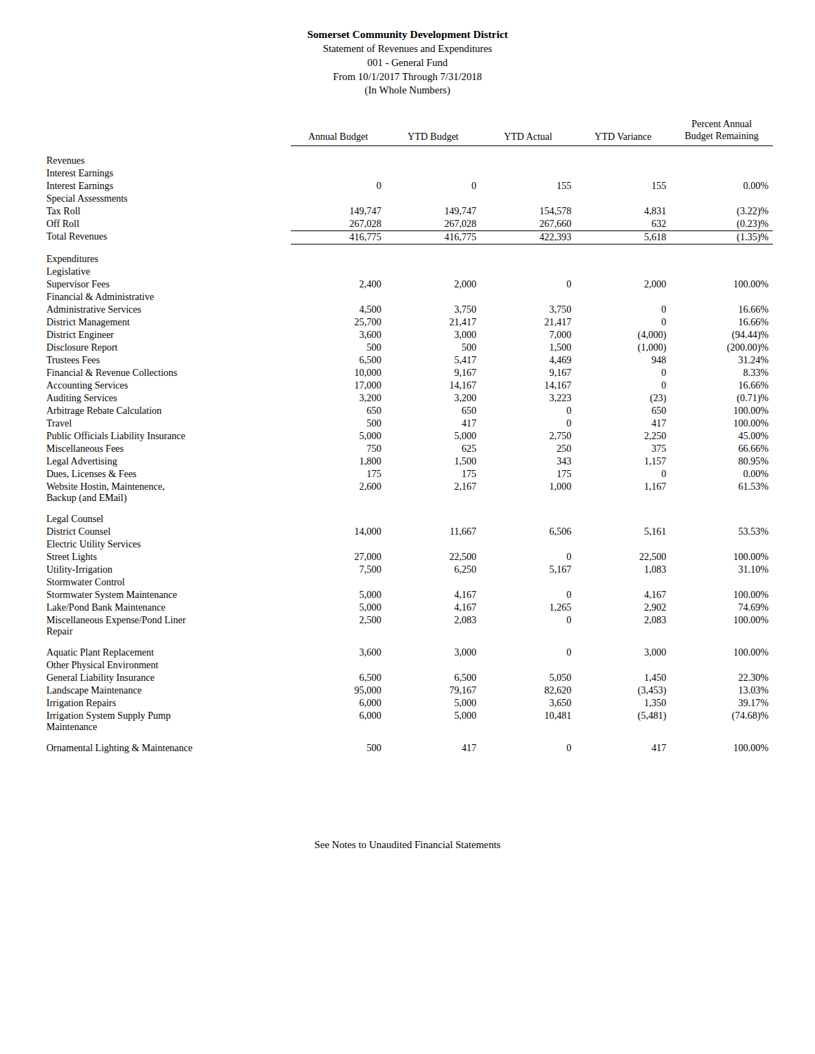Somerset Community Development District
Statement of Revenues and Expenditures
001 - General Fund
From 10/1/2017 Through 7/31/2018
(In Whole Numbers)
| | Annual Budget | YTD Budget | YTD Actual | YTD Variance | Percent Annual Budget Remaining |
| --- | --- | --- | --- | --- | --- |
| Revenues | | | | | |
| Interest Earnings | | | | | |
| Interest Earnings | 0 | 0 | 155 | 155 | 0.00% |
| Special Assessments | | | | | |
| Tax Roll | 149,747 | 149,747 | 154,578 | 4,831 | (3.22)% |
| Off Roll | 267,028 | 267,028 | 267,660 | 632 | (0.23)% |
| Total Revenues | 416,775 | 416,775 | 422,393 | 5,618 | (1.35)% |
| Expenditures | | | | | |
| Legislative | | | | | |
| Supervisor Fees | 2,400 | 2,000 | 0 | 2,000 | 100.00% |
| Financial & Administrative | | | | | |
| Administrative Services | 4,500 | 3,750 | 3,750 | 0 | 16.66% |
| District Management | 25,700 | 21,417 | 21,417 | 0 | 16.66% |
| District Engineer | 3,600 | 3,000 | 7,000 | (4,000) | (94.44)% |
| Disclosure Report | 500 | 500 | 1,500 | (1,000) | (200.00)% |
| Trustees Fees | 6,500 | 5,417 | 4,469 | 948 | 31.24% |
| Financial & Revenue Collections | 10,000 | 9,167 | 9,167 | 0 | 8.33% |
| Accounting Services | 17,000 | 14,167 | 14,167 | 0 | 16.66% |
| Auditing Services | 3,200 | 3,200 | 3,223 | (23) | (0.71)% |
| Arbitrage Rebate Calculation | 650 | 650 | 0 | 650 | 100.00% |
| Travel | 500 | 417 | 0 | 417 | 100.00% |
| Public Officials Liability Insurance | 5,000 | 5,000 | 2,750 | 2,250 | 45.00% |
| Miscellaneous Fees | 750 | 625 | 250 | 375 | 66.66% |
| Legal Advertising | 1,800 | 1,500 | 343 | 1,157 | 80.95% |
| Dues, Licenses & Fees | 175 | 175 | 175 | 0 | 0.00% |
| Website Hostin, Maintenence, Backup (and EMail) | 2,600 | 2,167 | 1,000 | 1,167 | 61.53% |
| Legal Counsel | | | | | |
| District Counsel | 14,000 | 11,667 | 6,506 | 5,161 | 53.53% |
| Electric Utility Services | | | | | |
| Street Lights | 27,000 | 22,500 | 0 | 22,500 | 100.00% |
| Utility-Irrigation | 7,500 | 6,250 | 5,167 | 1,083 | 31.10% |
| Stormwater Control | | | | | |
| Stormwater System Maintenance | 5,000 | 4,167 | 0 | 4,167 | 100.00% |
| Lake/Pond Bank Maintenance | 5,000 | 4,167 | 1,265 | 2,902 | 74.69% |
| Miscellaneous Expense/Pond Liner Repair | 2,500 | 2,083 | 0 | 2,083 | 100.00% |
| Aquatic Plant Replacement | 3,600 | 3,000 | 0 | 3,000 | 100.00% |
| Other Physical Environment | | | | | |
| General Liability Insurance | 6,500 | 6,500 | 5,050 | 1,450 | 22.30% |
| Landscape Maintenance | 95,000 | 79,167 | 82,620 | (3,453) | 13.03% |
| Irrigation Repairs | 6,000 | 5,000 | 3,650 | 1,350 | 39.17% |
| Irrigation System Supply Pump Maintenance | 6,000 | 5,000 | 10,481 | (5,481) | (74.68)% |
| Ornamental Lighting & Maintenance | 500 | 417 | 0 | 417 | 100.00% |
See Notes to Unaudited Financial Statements